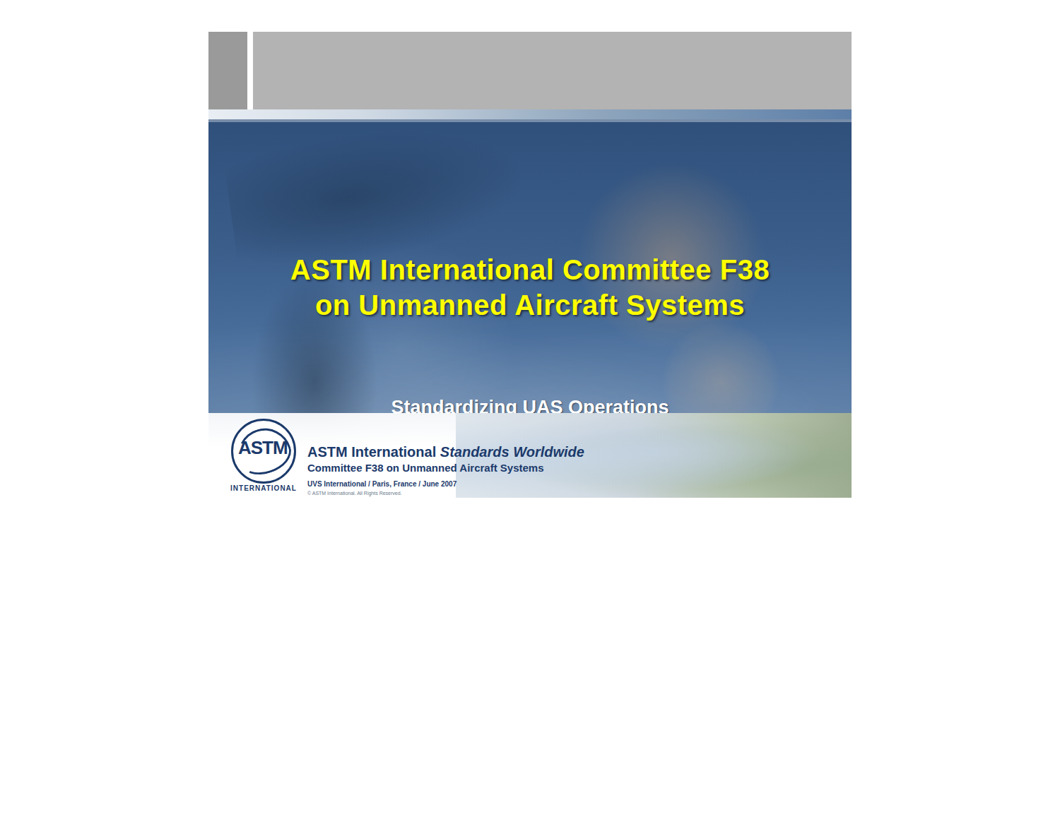ASTM International Committee F38
on Unmanned Aircraft Systems
Standardizing UAS Operations
NDIA Test & Evaluation Conference
25 February 2008
ASTM
INTERNATIONAL
ASTM International Standards Worldwide
Committee F38 on Unmanned Aircraft Systems
UVS International / Paris, France / June 2007
© ASTM International. All Rights Reserved.